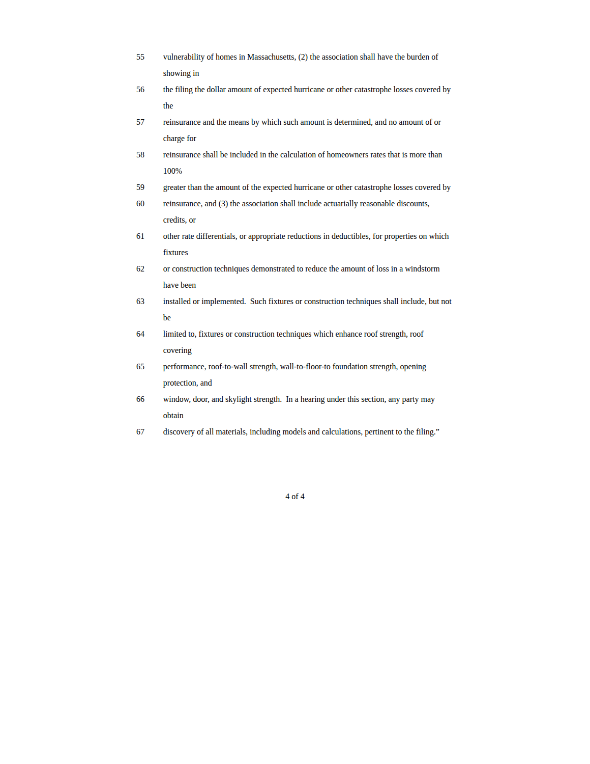| 55 | vulnerability of homes in Massachusetts, (2) the association shall have the burden of showing in |
| 56 | the filing the dollar amount of expected hurricane or other catastrophe losses covered by the |
| 57 | reinsurance and the means by which such amount is determined, and no amount of or charge for |
| 58 | reinsurance shall be included in the calculation of homeowners rates that is more than 100% |
| 59 | greater than the amount of the expected hurricane or other catastrophe losses covered by |
| 60 | reinsurance, and (3) the association shall include actuarially reasonable discounts, credits, or |
| 61 | other rate differentials, or appropriate reductions in deductibles, for properties on which fixtures |
| 62 | or construction techniques demonstrated to reduce the amount of loss in a windstorm have been |
| 63 | installed or implemented. Such fixtures or construction techniques shall include, but not be |
| 64 | limited to, fixtures or construction techniques which enhance roof strength, roof covering |
| 65 | performance, roof-to-wall strength, wall-to-floor-to foundation strength, opening protection, and |
| 66 | window, door, and skylight strength. In a hearing under this section, any party may obtain |
| 67 | discovery of all materials, including models and calculations, pertinent to the filing.” |
4 of 4